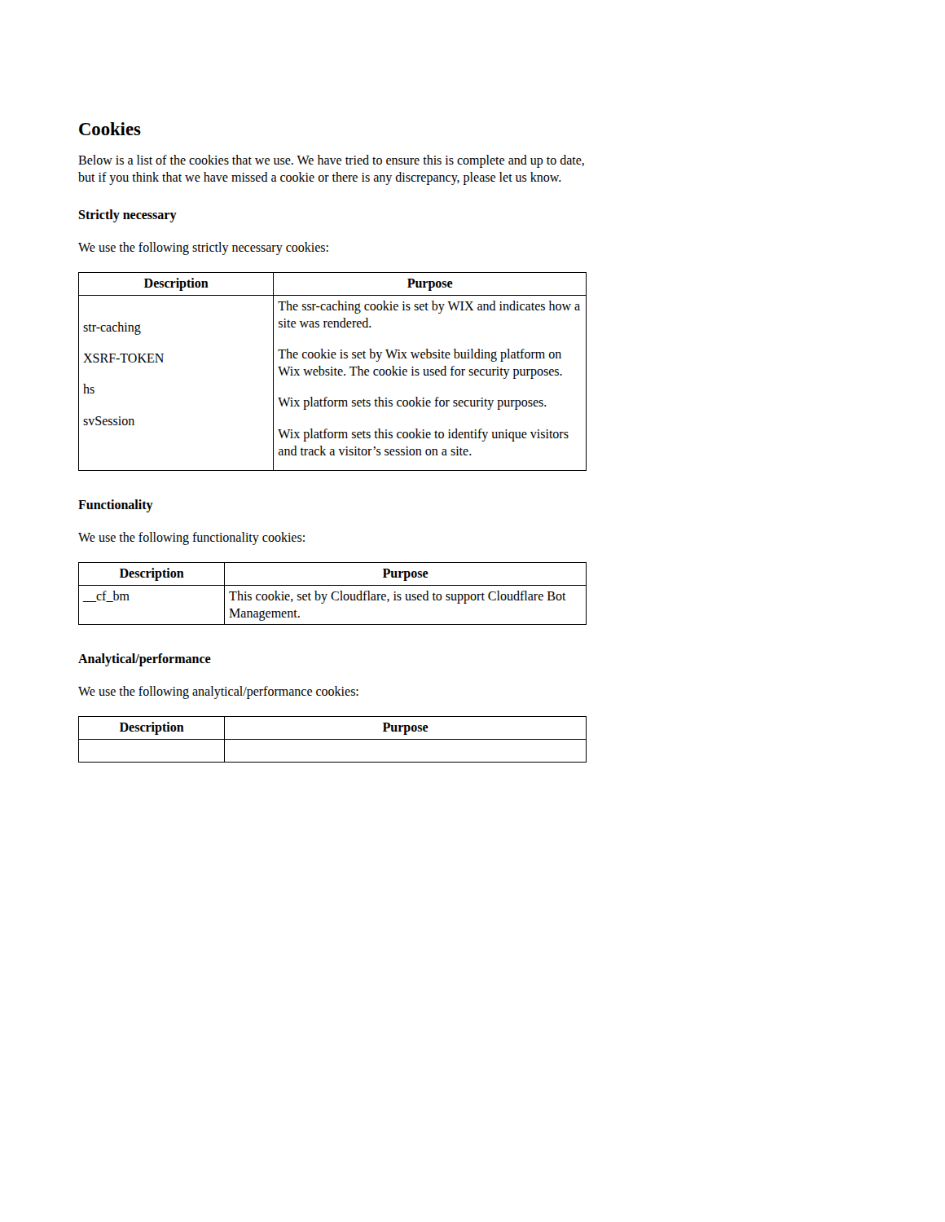Cookies
Below is a list of the cookies that we use. We have tried to ensure this is complete and up to date, but if you think that we have missed a cookie or there is any discrepancy, please let us know.
Strictly necessary
We use the following strictly necessary cookies:
| Description | Purpose |
| --- | --- |
| str-caching XSRF-TOKEN hs svSession | The ssr-caching cookie is set by WIX and indicates how a site was rendered. The cookie is set by Wix website building platform on Wix website. The cookie is used for security purposes. Wix platform sets this cookie for security purposes. Wix platform sets this cookie to identify unique visitors and track a visitor’s session on a site. |
Functionality
We use the following functionality cookies:
| Description | Purpose |
| --- | --- |
| __cf_bm | This cookie, set by Cloudflare, is used to support Cloudflare Bot Management. |
Analytical/performance
We use the following analytical/performance cookies:
| Description | Purpose |
| --- | --- |